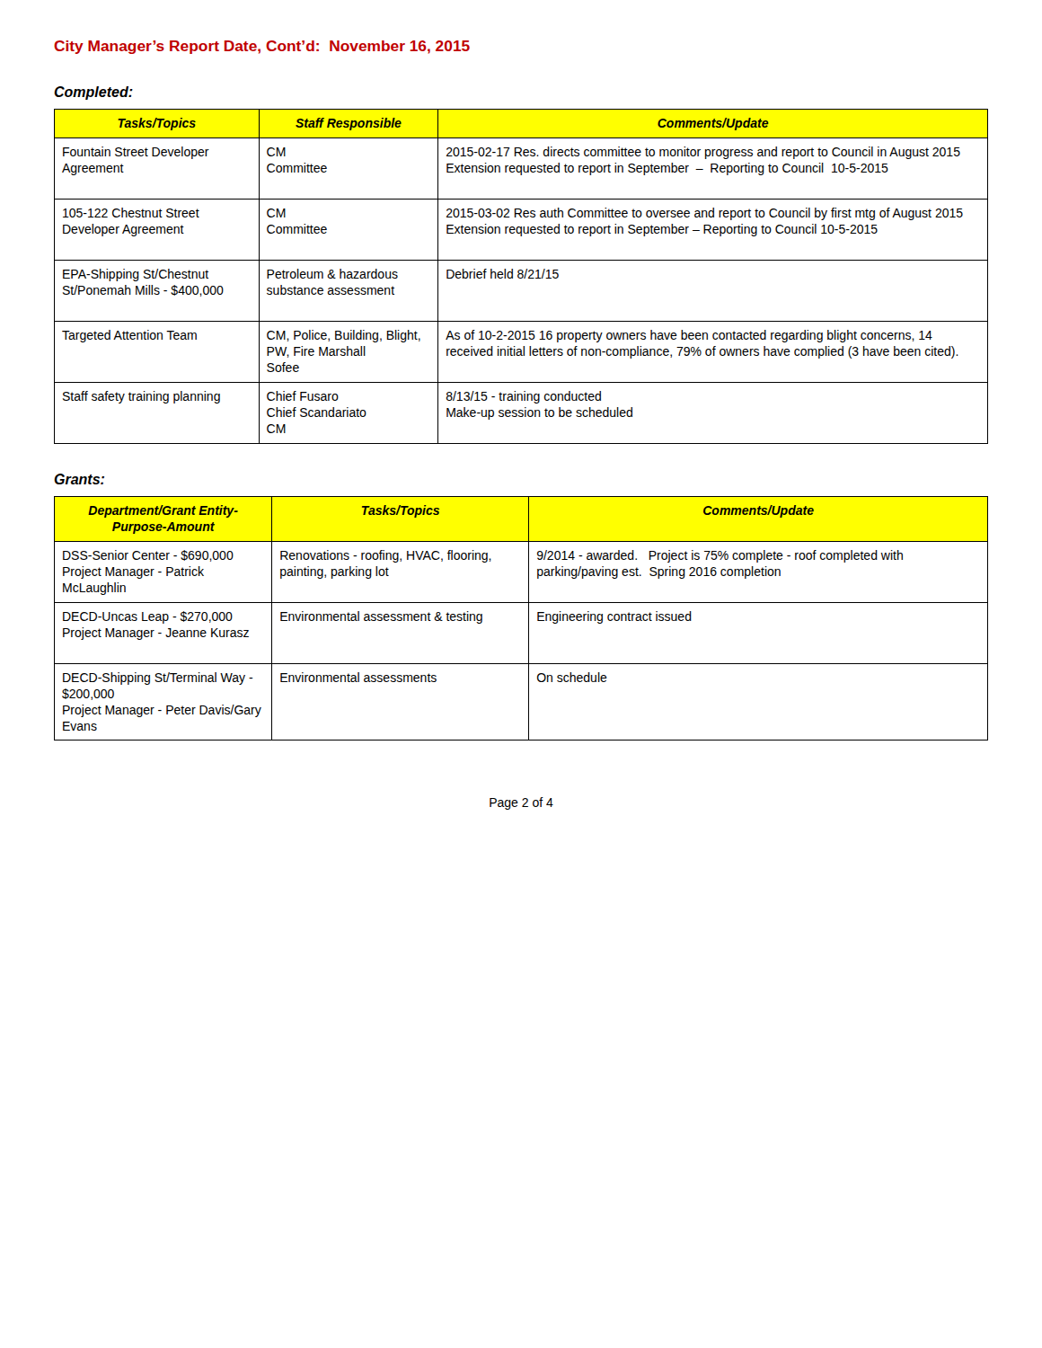City Manager’s Report Date, Cont’d: November 16, 2015
Completed:
| Tasks/Topics | Staff Responsible | Comments/Update |
| --- | --- | --- |
| Fountain Street Developer Agreement | CM Committee | 2015-02-17 Res. directs committee to monitor progress and report to Council in August 2015 Extension requested to report in September – Reporting to Council 10-5-2015 |
| 105-122 Chestnut Street Developer Agreement | CM Committee | 2015-03-02 Res auth Committee to oversee and report to Council by first mtg of August 2015 Extension requested to report in September – Reporting to Council 10-5-2015 |
| EPA-Shipping St/Chestnut St/Ponemah Mills - $400,000 | Petroleum & hazardous substance assessment | Debrief held 8/21/15 |
| Targeted Attention Team | CM, Police, Building, Blight, PW, Fire Marshall Sofee | As of 10-2-2015 16 property owners have been contacted regarding blight concerns, 14 received initial letters of non-compliance, 79% of owners have complied (3 have been cited). |
| Staff safety training planning | Chief Fusaro Chief Scandariato CM | 8/13/15 - training conducted Make-up session to be scheduled |
Grants:
| Department/Grant Entity-Purpose-Amount | Tasks/Topics | Comments/Update |
| --- | --- | --- |
| DSS-Senior Center - $690,000 Project Manager - Patrick McLaughlin | Renovations - roofing, HVAC, flooring, painting, parking lot | 9/2014 - awarded. Project is 75% complete - roof completed with parking/paving est. Spring 2016 completion |
| DECD-Uncas Leap - $270,000 Project Manager - Jeanne Kurasz | Environmental assessment & testing | Engineering contract issued |
| DECD-Shipping St/Terminal Way - $200,000 Project Manager - Peter Davis/Gary Evans | Environmental assessments | On schedule |
Page 2 of 4